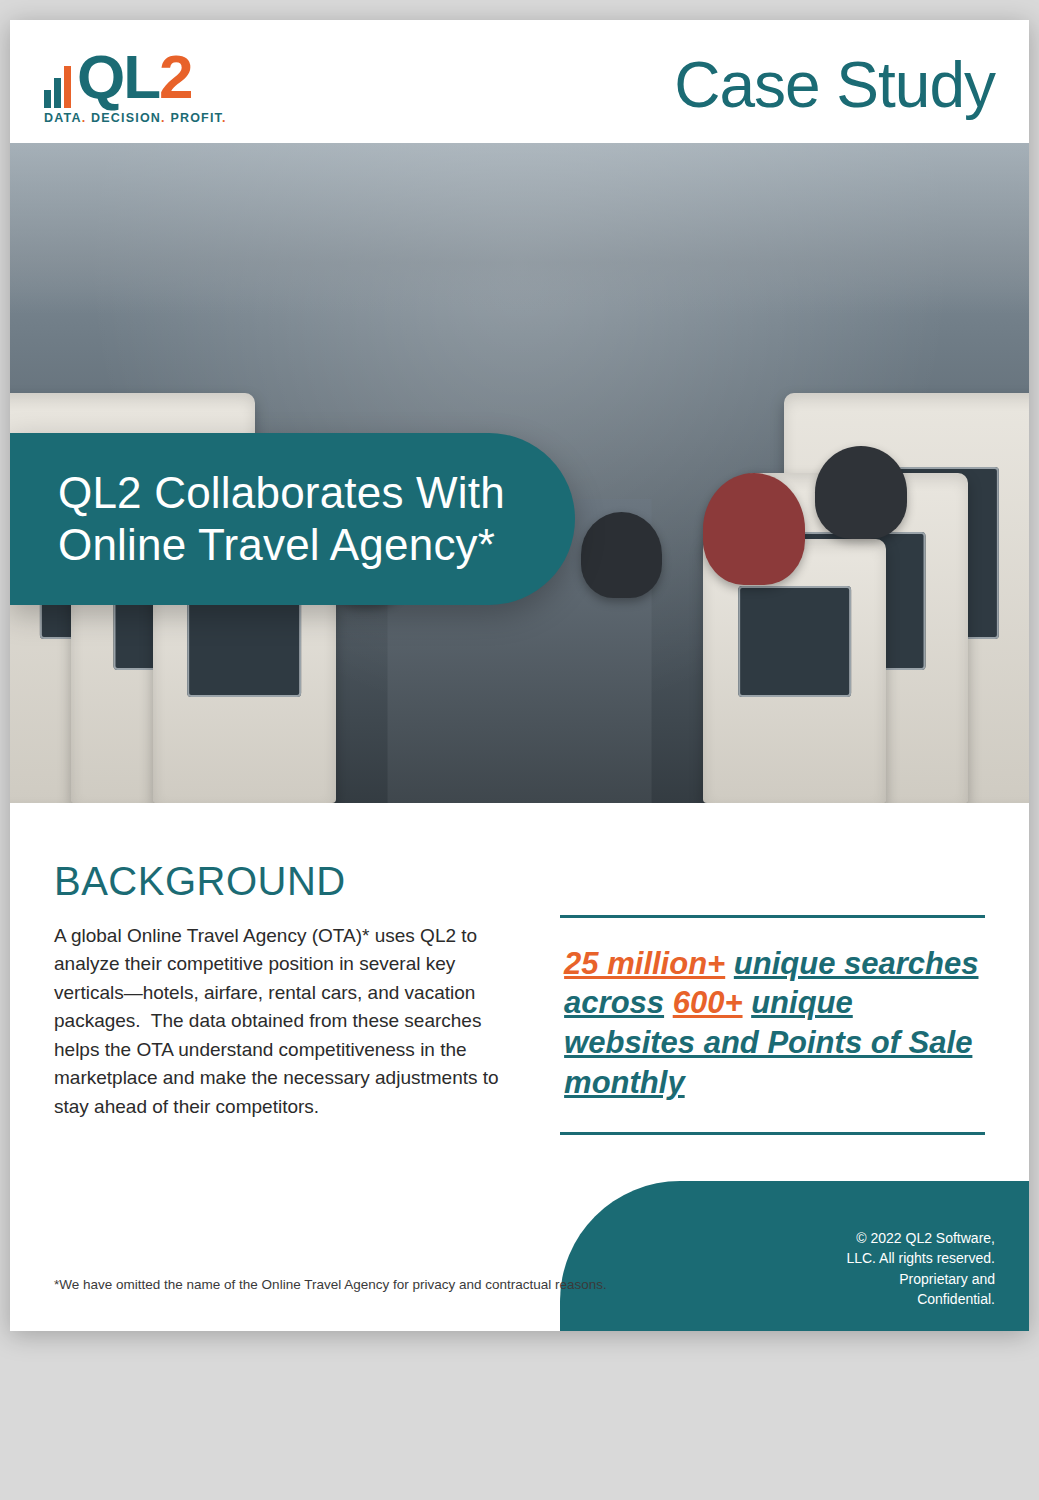QL2
Data. Decision. Profit.
Case Study
QL2 Collaborates With
Online Travel Agency*
BACKGROUND
A global Online Travel Agency (OTA)* uses QL2 to analyze their competitive position in several key verticals—hotels, airfare, rental cars, and vacation packages. The data obtained from these searches helps the OTA understand competitiveness in the marketplace and make the necessary adjustments to stay ahead of their competitors.
25 million+ unique searches across 600+ unique websites and Points of Sale monthly
*We have omitted the name of the Online Travel Agency for privacy and contractual reasons.
© 2022 QL2 Software,
LLC. All rights reserved.
Proprietary and
Confidential.